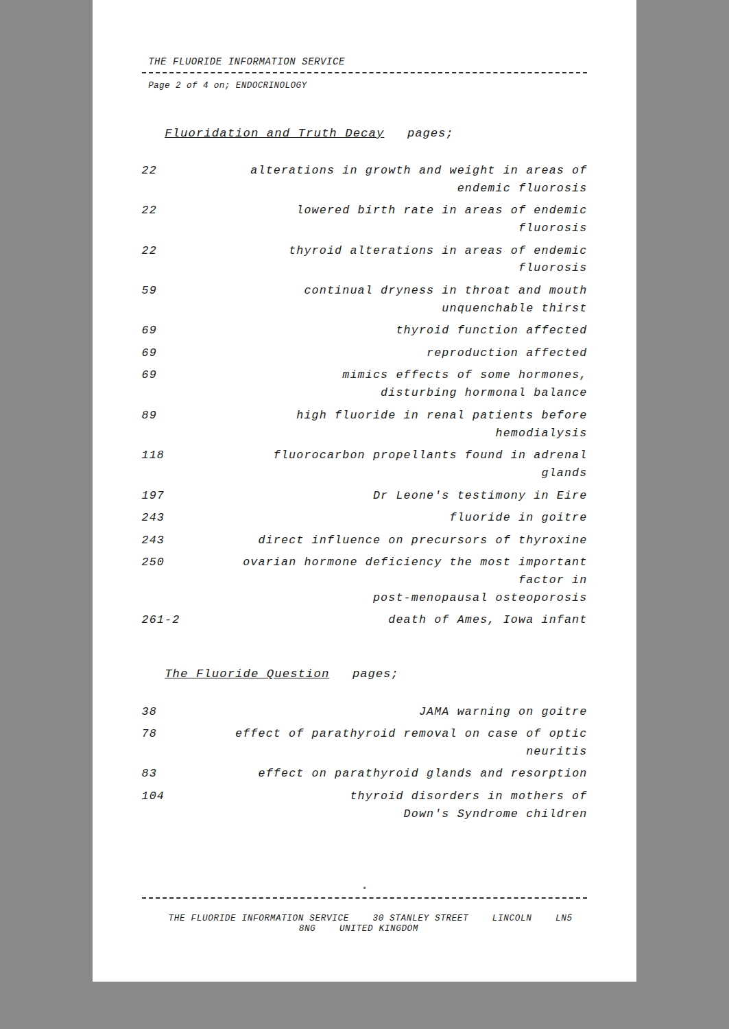THE FLUORIDE INFORMATION SERVICE
Page 2 of 4 on; ENDOCRINOLOGY
Fluoridation and Truth Decay pages;
| 22 | alterations in growth and weight in areas of endemic fluorosis |
| 22 | lowered birth rate in areas of endemic fluorosis |
| 22 | thyroid alterations in areas of endemic fluorosis |
| 59 | continual dryness in throat and mouth unquenchable thirst |
| 69 | thyroid function affected |
| 69 | reproduction affected |
| 69 | mimics effects of some hormones, disturbing hormonal balance |
| 89 | high fluoride in renal patients before hemodialysis |
| 118 | fluorocarbon propellants found in adrenal glands |
| 197 | Dr Leone's testimony in Eire |
| 243 | fluoride in goitre |
| 243 | direct influence on precursors of thyroxine |
| 250 | ovarian hormone deficiency the most important factor in post-menopausal osteoporosis |
| 261-2 | death of Ames, Iowa infant |
The Fluoride Question pages;
| 38 | JAMA warning on goitre |
| 78 | effect of parathyroid removal on case of optic neuritis |
| 83 | effect on parathyroid glands and resorption |
| 104 | thyroid disorders in mothers of Down's Syndrome children |
•
THE FLUORIDE INFORMATION SERVICE 30 STANLEY STREET LINCOLN LN5 8NG UNITED KINGDOM